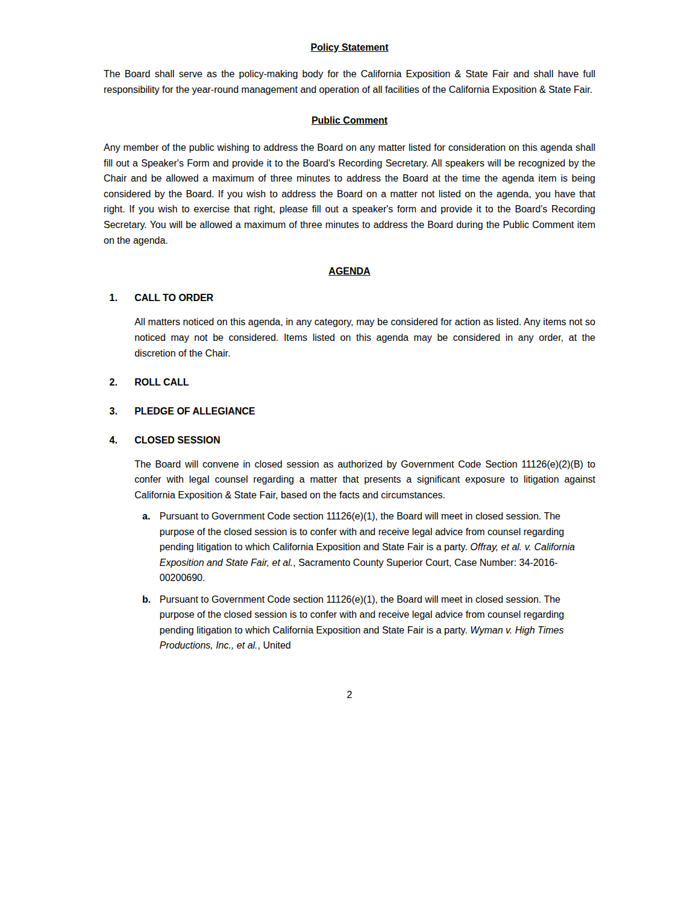Policy Statement
The Board shall serve as the policy-making body for the California Exposition & State Fair and shall have full responsibility for the year-round management and operation of all facilities of the California Exposition & State Fair.
Public Comment
Any member of the public wishing to address the Board on any matter listed for consideration on this agenda shall fill out a Speaker's Form and provide it to the Board's Recording Secretary. All speakers will be recognized by the Chair and be allowed a maximum of three minutes to address the Board at the time the agenda item is being considered by the Board. If you wish to address the Board on a matter not listed on the agenda, you have that right. If you wish to exercise that right, please fill out a speaker's form and provide it to the Board's Recording Secretary. You will be allowed a maximum of three minutes to address the Board during the Public Comment item on the agenda.
AGENDA
1. CALL TO ORDER
All matters noticed on this agenda, in any category, may be considered for action as listed. Any items not so noticed may not be considered. Items listed on this agenda may be considered in any order, at the discretion of the Chair.
2. ROLL CALL
3. PLEDGE OF ALLEGIANCE
4. CLOSED SESSION
The Board will convene in closed session as authorized by Government Code Section 11126(e)(2)(B) to confer with legal counsel regarding a matter that presents a significant exposure to litigation against California Exposition & State Fair, based on the facts and circumstances.
a. Pursuant to Government Code section 11126(e)(1), the Board will meet in closed session. The purpose of the closed session is to confer with and receive legal advice from counsel regarding pending litigation to which California Exposition and State Fair is a party. Offray, et al. v. California Exposition and State Fair, et al., Sacramento County Superior Court, Case Number: 34-2016-00200690.
b. Pursuant to Government Code section 11126(e)(1), the Board will meet in closed session. The purpose of the closed session is to confer with and receive legal advice from counsel regarding pending litigation to which California Exposition and State Fair is a party. Wyman v. High Times Productions, Inc., et al., United
2